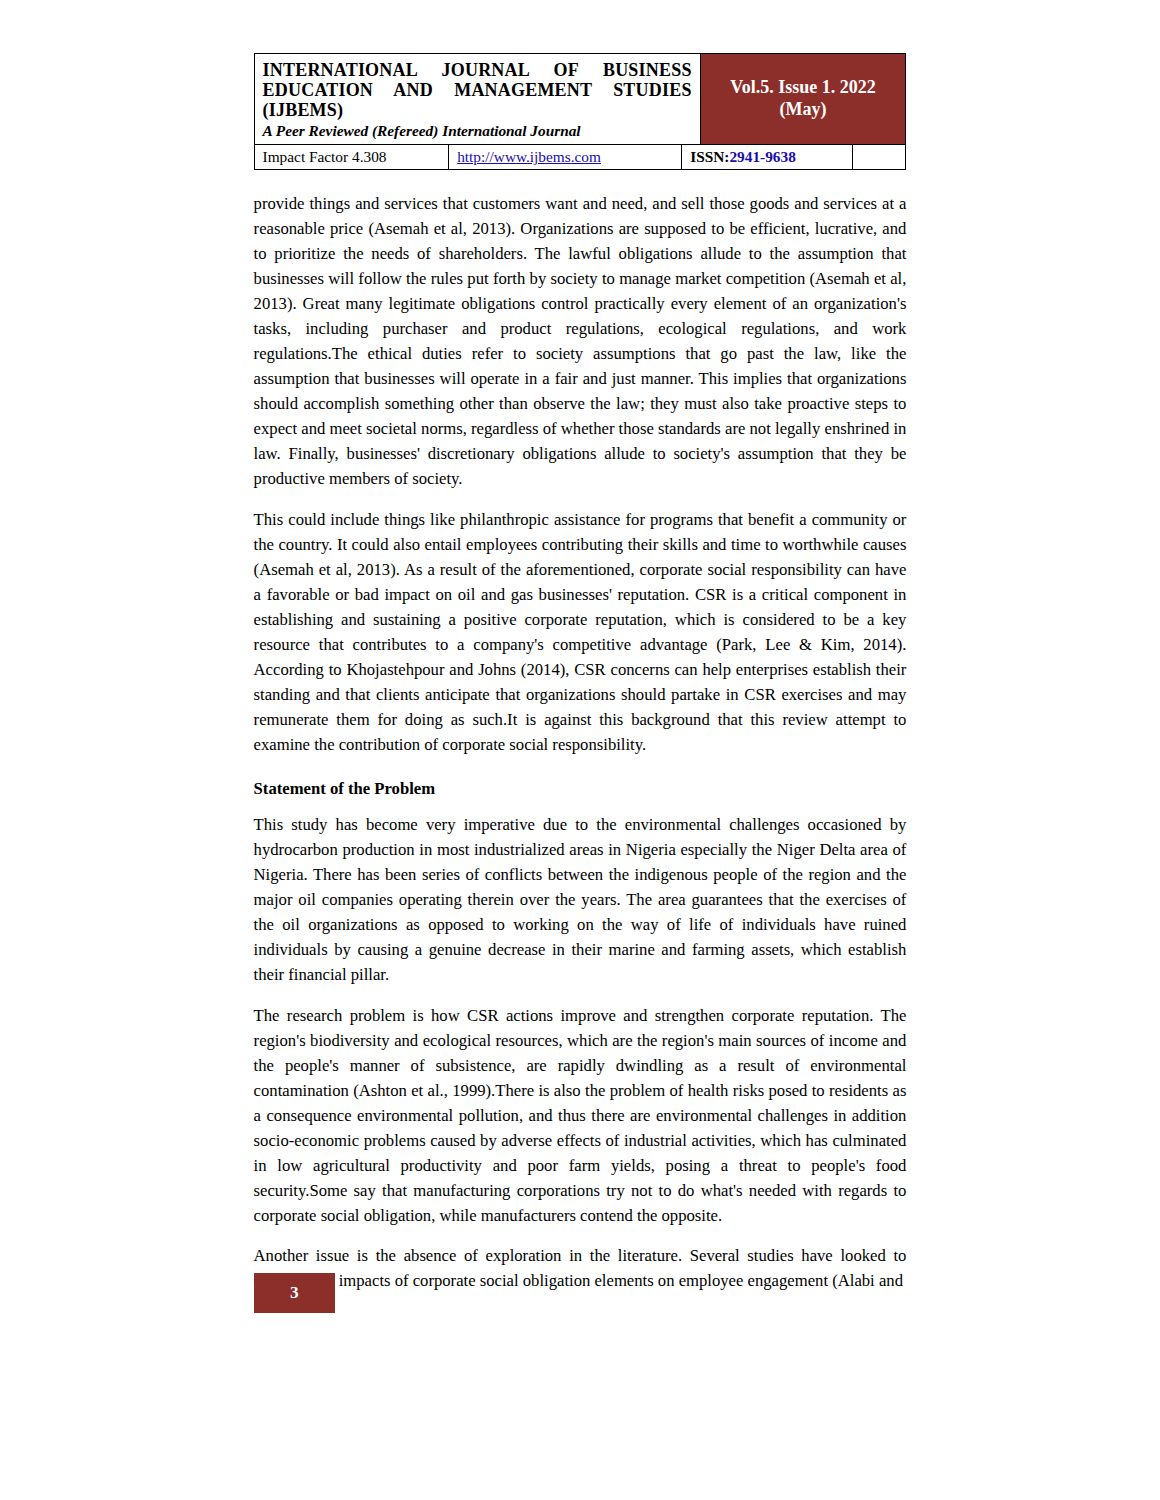INTERNATIONAL JOURNAL OF BUSINESS EDUCATION AND MANAGEMENT STUDIES (IJBEMS)
A Peer Reviewed (Refereed) International Journal
Vol.5. Issue 1. 2022
(May)
Impact Factor 4.308
http://www.ijbems.com
ISSN:2941-9638
provide things and services that customers want and need, and sell those goods and services at a reasonable price (Asemah et al, 2013). Organizations are supposed to be efficient, lucrative, and to prioritize the needs of shareholders. The lawful obligations allude to the assumption that businesses will follow the rules put forth by society to manage market competition (Asemah et al, 2013). Great many legitimate obligations control practically every element of an organization's tasks, including purchaser and product regulations, ecological regulations, and work regulations.The ethical duties refer to society assumptions that go past the law, like the assumption that businesses will operate in a fair and just manner. This implies that organizations should accomplish something other than observe the law; they must also take proactive steps to expect and meet societal norms, regardless of whether those standards are not legally enshrined in law. Finally, businesses' discretionary obligations allude to society's assumption that they be productive members of society.
This could include things like philanthropic assistance for programs that benefit a community or the country. It could also entail employees contributing their skills and time to worthwhile causes (Asemah et al, 2013). As a result of the aforementioned, corporate social responsibility can have a favorable or bad impact on oil and gas businesses' reputation. CSR is a critical component in establishing and sustaining a positive corporate reputation, which is considered to be a key resource that contributes to a company's competitive advantage (Park, Lee & Kim, 2014). According to Khojastehpour and Johns (2014), CSR concerns can help enterprises establish their standing and that clients anticipate that organizations should partake in CSR exercises and may remunerate them for doing as such.It is against this background that this review attempt to examine the contribution of corporate social responsibility.
Statement of the Problem
This study has become very imperative due to the environmental challenges occasioned by hydrocarbon production in most industrialized areas in Nigeria especially the Niger Delta area of Nigeria. There has been series of conflicts between the indigenous people of the region and the major oil companies operating therein over the years. The area guarantees that the exercises of the oil organizations as opposed to working on the way of life of individuals have ruined individuals by causing a genuine decrease in their marine and farming assets, which establish their financial pillar.
The research problem is how CSR actions improve and strengthen corporate reputation. The region's biodiversity and ecological resources, which are the region's main sources of income and the people's manner of subsistence, are rapidly dwindling as a result of environmental contamination (Ashton et al., 1999).There is also the problem of health risks posed to residents as a consequence environmental pollution, and thus there are environmental challenges in addition socio-economic problems caused by adverse effects of industrial activities, which has culminated in low agricultural productivity and poor farm yields, posing a threat to people's food security.Some say that manufacturing corporations try not to do what's needed with regards to corporate social obligation, while manufacturers contend the opposite.
Another issue is the absence of exploration in the literature. Several studies have looked to examine the impacts of corporate social obligation elements on employee engagement (Alabi and
3